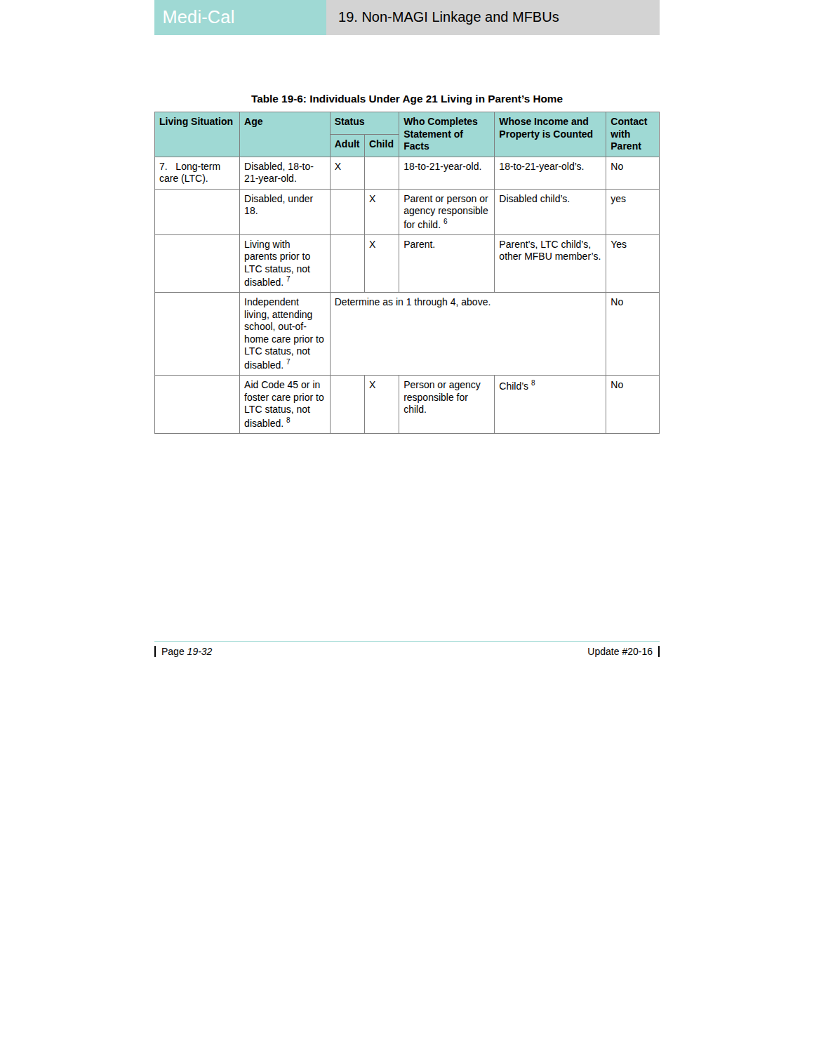Medi-Cal
19. Non-MAGI Linkage and MFBUs
Table 19-6: Individuals Under Age 21 Living in Parent’s Home
| Living Situation | Age | Status | Who Completes Statement of Facts | Whose Income and Property is Counted | Contact with Parent |
| --- | --- | --- | --- | --- | --- |
| Adult | Child |
| 7. Long-term care (LTC). | Disabled, 18-to-21-year-old. | X | | 18-to-21-year-old. | 18-to-21-year-old’s. | No |
| | Disabled, under 18. | | X | Parent or person or agency responsible for child. 6 | Disabled child’s. | yes |
| | Living with parents prior to LTC status, not disabled. 7 | | X | Parent. | Parent’s, LTC child’s, other MFBU member’s. | Yes |
| | Independent living, attending school, out-of-home care prior to LTC status, not disabled. 7 | Determine as in 1 through 4, above. | No |
| | Aid Code 45 or in foster care prior to LTC status, not disabled. 8 | | X | Person or agency responsible for child. | Child’s 8 | No |
Page 19-32
Update #20-16